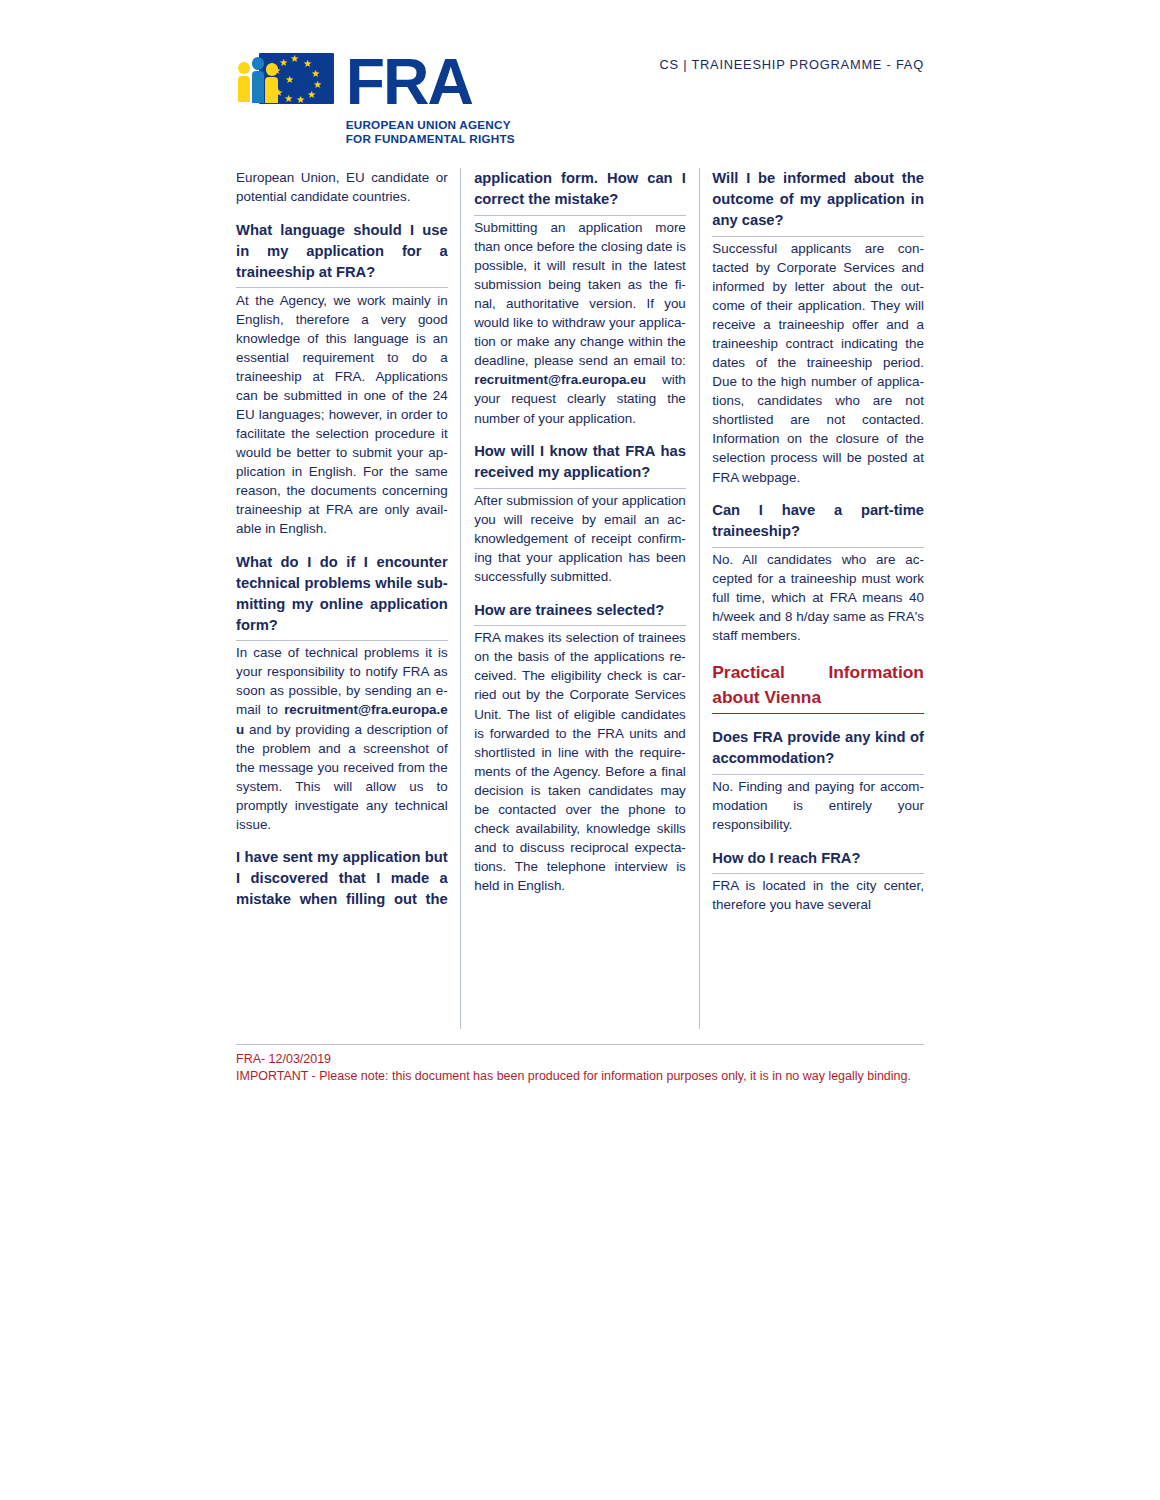★ ★ ★ ★ ★ ★ ★ ★ ★ ★ ★ ★
FRA EUROPEAN UNION AGENCY FOR FUNDAMENTAL RIGHTS
CS | TRAINEESHIP PROGRAMME - FAQ
European Union, EU candidate or potential candidate countries.
What language should I use in my application for a traineeship at FRA?
At the Agency, we work mainly in English, therefore a very good knowledge of this language is an essential requirement to do a traineeship at FRA. Applications can be submitted in one of the 24 EU languages; however, in order to facilitate the selection procedure it would be better to submit your application in English. For the same reason, the documents concerning traineeship at FRA are only available in English.
What do I do if I encounter technical problems while submitting my online application form?
In case of technical problems it is your responsibility to notify FRA as soon as possible, by sending an e-mail to recruitment@fra.europa.eu and by providing a description of the problem and a screenshot of the message you received from the system. This will allow us to promptly investigate any technical issue.
I have sent my application but I discovered that I made a mistake when filling out the application form. How can I correct the mistake?
Submitting an application more than once before the closing date is possible, it will result in the latest submission being taken as the final, authoritative version. If you would like to withdraw your application or make any change within the deadline, please send an email to: recruitment@fra.europa.eu with your request clearly stating the number of your application.
How will I know that FRA has received my application?
After submission of your application you will receive by email an acknowledgement of receipt confirming that your application has been successfully submitted.
How are trainees selected?
FRA makes its selection of trainees on the basis of the applications received. The eligibility check is carried out by the Corporate Services Unit. The list of eligible candidates is forwarded to the FRA units and shortlisted in line with the requirements of the Agency. Before a final decision is taken candidates may be contacted over the phone to check availability, knowledge skills and to discuss reciprocal expectations. The telephone interview is held in English.
Will I be informed about the outcome of my application in any case?
Successful applicants are contacted by Corporate Services and informed by letter about the outcome of their application. They will receive a traineeship offer and a traineeship contract indicating the dates of the traineeship period. Due to the high number of applications, candidates who are not shortlisted are not contacted. Information on the closure of the selection process will be posted at FRA webpage.
Can I have a part-time traineeship?
No. All candidates who are accepted for a traineeship must work full time, which at FRA means 40 h/week and 8 h/day same as FRA's staff members.
Practical Information about Vienna
Does FRA provide any kind of accommodation?
No. Finding and paying for accommodation is entirely your responsibility.
How do I reach FRA?
FRA is located in the city center, therefore you have several
FRA- 12/03/2019
IMPORTANT - Please note: this document has been produced for information purposes only, it is in no way legally binding.